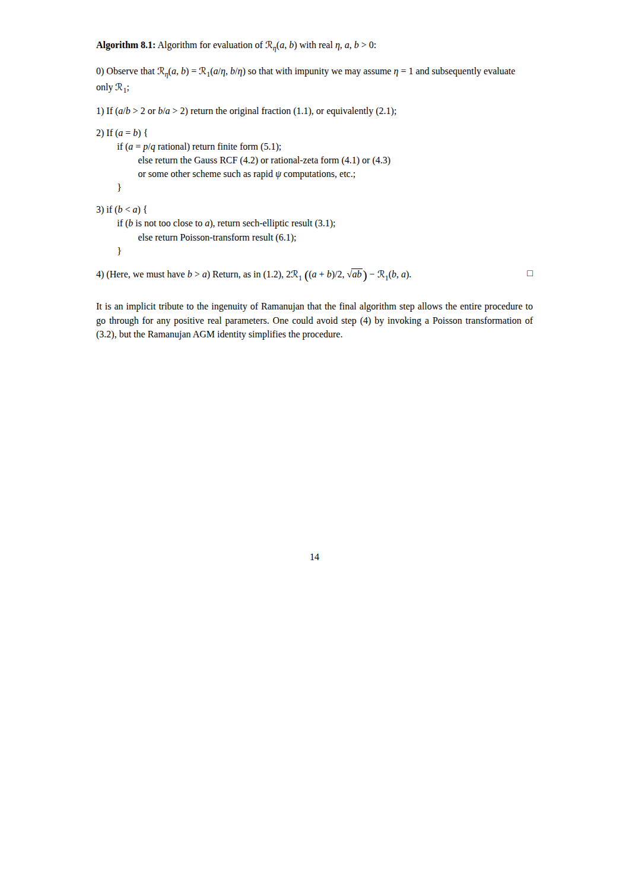Algorithm 8.1: Algorithm for evaluation of ℛη(a, b) with real η, a, b > 0:
0) Observe that ℛη(a, b) = ℛ1(a/η, b/η) so that with impunity we may assume η = 1 and subsequently evaluate only ℛ1;
1) If (a/b > 2 or b/a > 2) return the original fraction (1.1), or equivalently (2.1);
2) If (a = b) { if (a = p/q rational) return finite form (5.1); else return the Gauss RCF (4.2) or rational-zeta form (4.1) or (4.3) or some other scheme such as rapid ψ computations, etc.; }
3) if (b < a) { if (b is not too close to a), return sech-elliptic result (3.1); else return Poisson-transform result (6.1); }
4) (Here, we must have b > a) Return, as in (1.2), 2ℛ1 ((a + b)/2, √ab) − ℛ1(b, a). □
It is an implicit tribute to the ingenuity of Ramanujan that the final algorithm step allows the entire procedure to go through for any positive real parameters. One could avoid step (4) by invoking a Poisson transformation of (3.2), but the Ramanujan AGM identity simplifies the procedure.
14